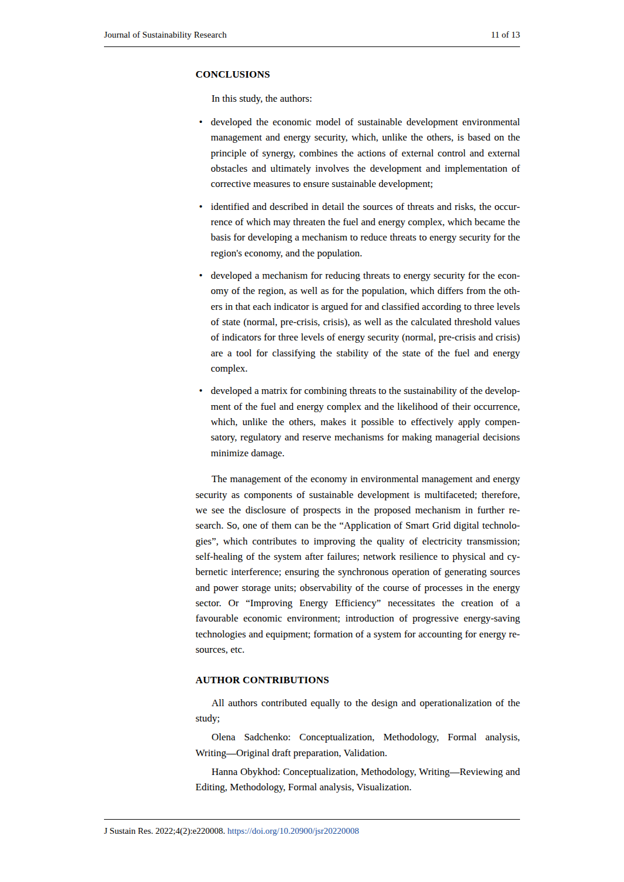Journal of Sustainability Research 11 of 13
CONCLUSIONS
In this study, the authors:
developed the economic model of sustainable development environmental management and energy security, which, unlike the others, is based on the principle of synergy, combines the actions of external control and external obstacles and ultimately involves the development and implementation of corrective measures to ensure sustainable development;
identified and described in detail the sources of threats and risks, the occurrence of which may threaten the fuel and energy complex, which became the basis for developing a mechanism to reduce threats to energy security for the region's economy, and the population.
developed a mechanism for reducing threats to energy security for the economy of the region, as well as for the population, which differs from the others in that each indicator is argued for and classified according to three levels of state (normal, pre-crisis, crisis), as well as the calculated threshold values of indicators for three levels of energy security (normal, pre-crisis and crisis) are a tool for classifying the stability of the state of the fuel and energy complex.
developed a matrix for combining threats to the sustainability of the development of the fuel and energy complex and the likelihood of their occurrence, which, unlike the others, makes it possible to effectively apply compensatory, regulatory and reserve mechanisms for making managerial decisions minimize damage.
The management of the economy in environmental management and energy security as components of sustainable development is multifaceted; therefore, we see the disclosure of prospects in the proposed mechanism in further research. So, one of them can be the “Application of Smart Grid digital technologies”, which contributes to improving the quality of electricity transmission; self-healing of the system after failures; network resilience to physical and cybernetic interference; ensuring the synchronous operation of generating sources and power storage units; observability of the course of processes in the energy sector. Or “Improving Energy Efficiency” necessitates the creation of a favourable economic environment; introduction of progressive energy-saving technologies and equipment; formation of a system for accounting for energy resources, etc.
AUTHOR CONTRIBUTIONS
All authors contributed equally to the design and operationalization of the study;
Olena Sadchenko: Conceptualization, Methodology, Formal analysis, Writing—Original draft preparation, Validation.
Hanna Obykhod: Conceptualization, Methodology, Writing—Reviewing and Editing, Methodology, Formal analysis, Visualization.
J Sustain Res. 2022;4(2):e220008. https://doi.org/10.20900/jsr20220008